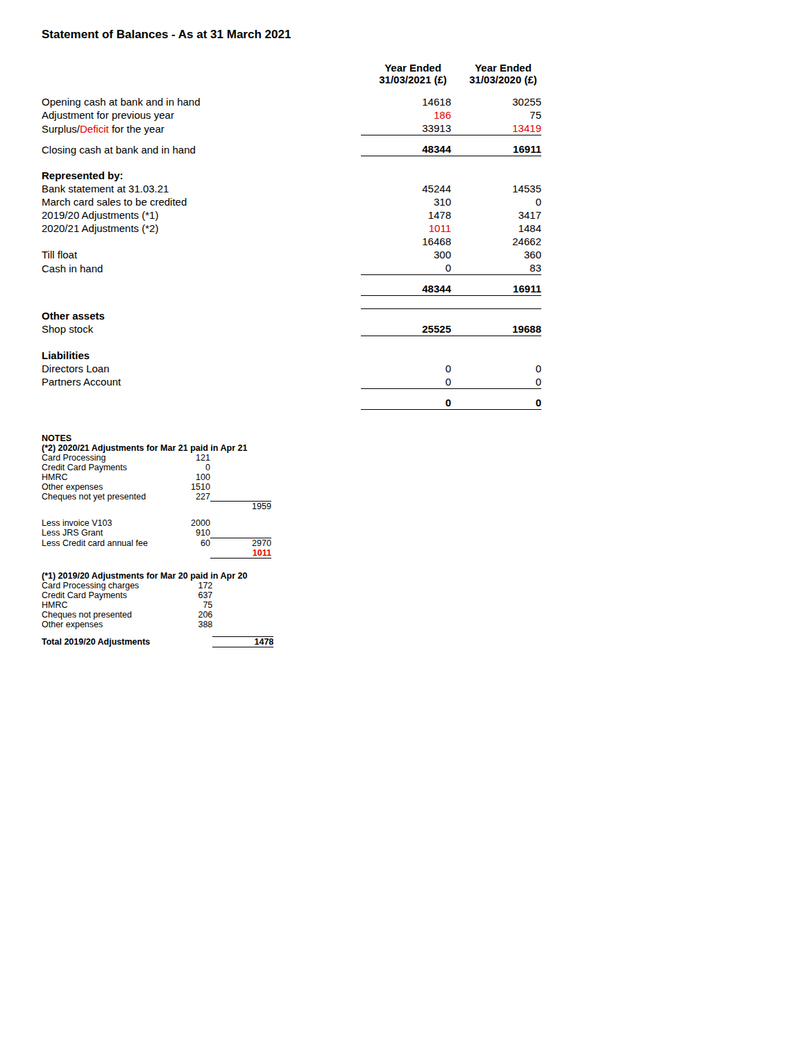Statement of Balances - As at 31 March 2021
| | Year Ended 31/03/2021 (£) | Year Ended 31/03/2020 (£) |
| Opening cash at bank and in hand | 14618 | 30255 |
| Adjustment for previous year | 186 | 75 |
| Surplus/ Deficit for the year | 33913 | 13419 |
| Closing cash at bank and in hand | 48344 | 16911 |
| Represented by: | | |
| Bank statement at 31.03.21 | 45244 | 14535 |
| March card sales to be credited | 310 | 0 |
| 2019/20 Adjustments (*1) | 1478 | 3417 |
| 2020/21 Adjustments (*2) | 1011 | 1484 |
| | 16468 | 24662 |
| Till float | 300 | 360 |
| Cash in hand | 0 | 83 |
| | 48344 | 16911 |
| Other assets | | |
| Shop stock | 25525 | 19688 |
| Liabilities | | |
| Directors Loan | 0 | 0 |
| Partners Account | 0 | 0 |
| | 0 | 0 |
NOTES
(*2) 2020/21 Adjustments for Mar 21 paid in Apr 21
| Card Processing | 121 | |
| Credit Card Payments | 0 | |
| HMRC | 100 | |
| Other expenses | 1510 | |
| Cheques not yet presented | 227 | |
| | | 1959 |
| Less invoice V103 | 2000 | |
| Less JRS Grant | 910 | |
| Less Credit card annual fee | 60 | 2970 |
| | | 1011 |
(*1) 2019/20 Adjustments for Mar 20 paid in Apr 20
| Card Processing charges | 172 | |
| Credit Card Payments | 637 | |
| HMRC | 75 | |
| Cheques not presented | 206 | |
| Other expenses | 388 | |
| Total 2019/20 Adjustments | | 1478 |